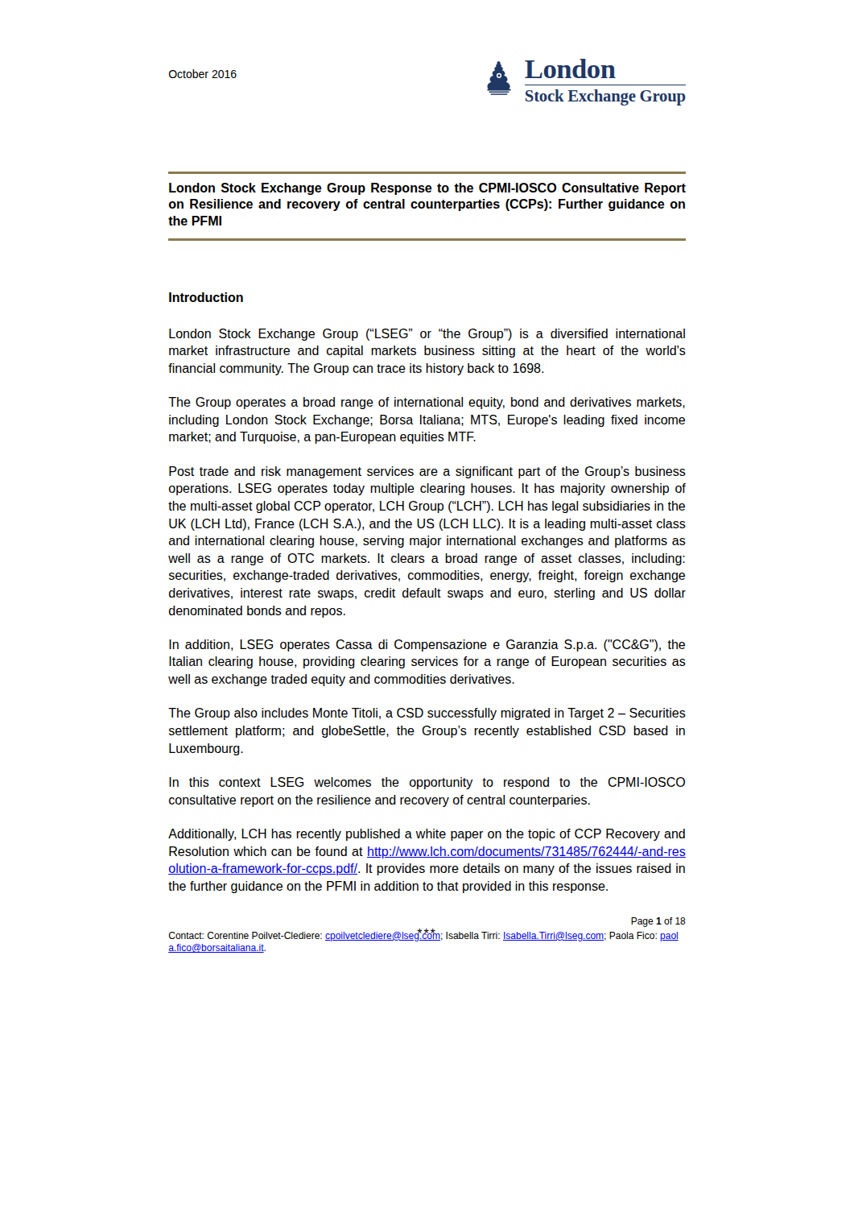October 2016
London
Stock Exchange Group
London Stock Exchange Group Response to the CPMI-IOSCO Consultative Report on Resilience and recovery of central counterparties (CCPs): Further guidance on the PFMI
Introduction
London Stock Exchange Group (“LSEG” or “the Group”) is a diversified international market infrastructure and capital markets business sitting at the heart of the world's financial community. The Group can trace its history back to 1698.
The Group operates a broad range of international equity, bond and derivatives markets, including London Stock Exchange; Borsa Italiana; MTS, Europe's leading fixed income market; and Turquoise, a pan-European equities MTF.
Post trade and risk management services are a significant part of the Group’s business operations. LSEG operates today multiple clearing houses. It has majority ownership of the multi-asset global CCP operator, LCH Group (“LCH”). LCH has legal subsidiaries in the UK (LCH Ltd), France (LCH S.A.), and the US (LCH LLC). It is a leading multi-asset class and international clearing house, serving major international exchanges and platforms as well as a range of OTC markets. It clears a broad range of asset classes, including: securities, exchange-traded derivatives, commodities, energy, freight, foreign exchange derivatives, interest rate swaps, credit default swaps and euro, sterling and US dollar denominated bonds and repos.
In addition, LSEG operates Cassa di Compensazione e Garanzia S.p.a. ("CC&G"), the Italian clearing house, providing clearing services for a range of European securities as well as exchange traded equity and commodities derivatives.
The Group also includes Monte Titoli, a CSD successfully migrated in Target 2 – Securities settlement platform; and globeSettle, the Group’s recently established CSD based in Luxembourg.
In this context LSEG welcomes the opportunity to respond to the CPMI-IOSCO consultative report on the resilience and recovery of central counterparies.
Additionally, LCH has recently published a white paper on the topic of CCP Recovery and Resolution which can be found at http://www.lch.com/documents/731485/762444/-and-resolution-a-framework-for-ccps.pdf/. It provides more details on many of the issues raised in the further guidance on the PFMI in addition to that provided in this response.
***
Page 1 of 18
Contact: Corentine Poilvet-Clediere: cpoilvetclediere@lseg.com; Isabella Tirri: Isabella.Tirri@lseg.com; Paola Fico: paola.fico@borsaitaliana.it.